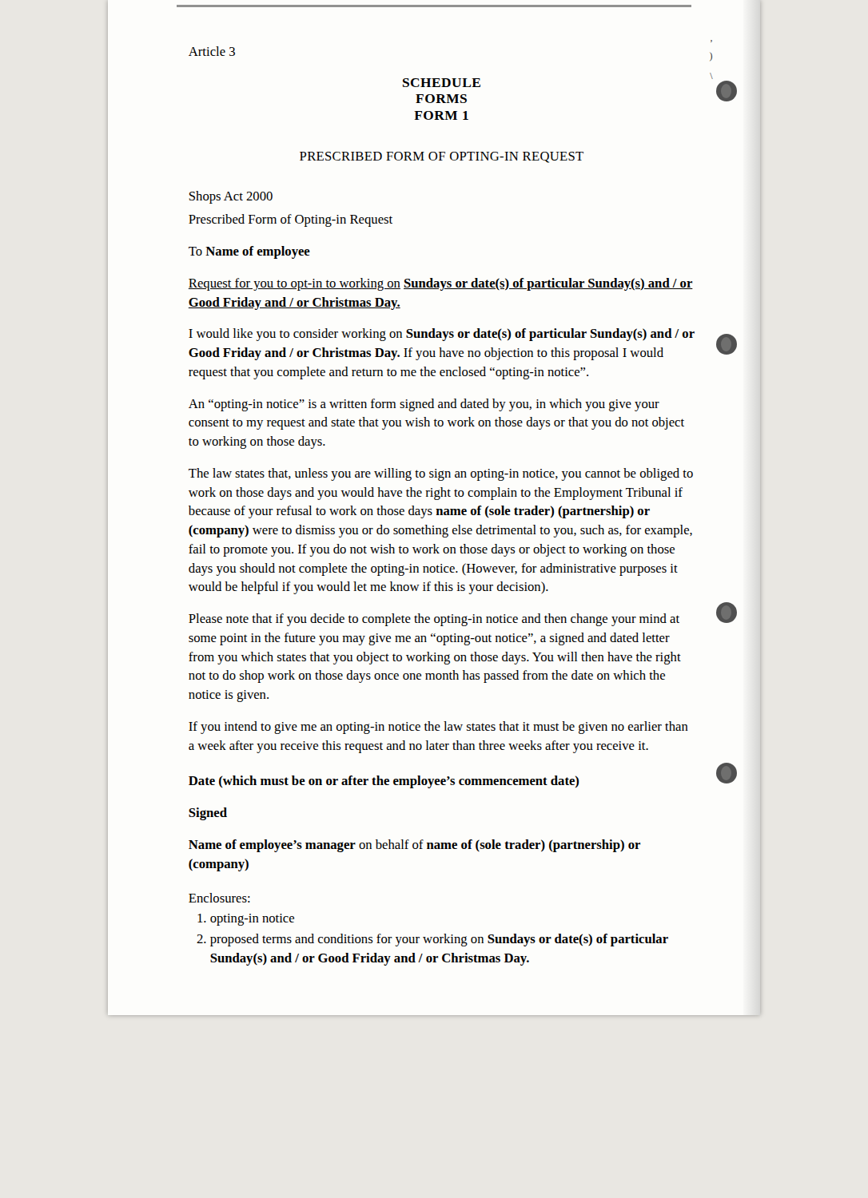,
)
\
Article 3
SCHEDULE FORMS FORM 1
PRESCRIBED FORM OF OPTING-IN REQUEST
Shops Act 2000
Prescribed Form of Opting-in Request
To Name of employee
Request for you to opt-in to working on Sundays or date(s) of particular Sunday(s) and / or Good Friday and / or Christmas Day.
I would like you to consider working on Sundays or date(s) of particular Sunday(s) and / or Good Friday and / or Christmas Day. If you have no objection to this proposal I would request that you complete and return to me the enclosed “opting-in notice”.
An “opting-in notice” is a written form signed and dated by you, in which you give your consent to my request and state that you wish to work on those days or that you do not object to working on those days.
The law states that, unless you are willing to sign an opting-in notice, you cannot be obliged to work on those days and you would have the right to complain to the Employment Tribunal if because of your refusal to work on those days name of (sole trader) (partnership) or (company) were to dismiss you or do something else detrimental to you, such as, for example, fail to promote you. If you do not wish to work on those days or object to working on those days you should not complete the opting-in notice. (However, for administrative purposes it would be helpful if you would let me know if this is your decision).
Please note that if you decide to complete the opting-in notice and then change your mind at some point in the future you may give me an “opting-out notice”, a signed and dated letter from you which states that you object to working on those days. You will then have the right not to do shop work on those days once one month has passed from the date on which the notice is given.
If you intend to give me an opting-in notice the law states that it must be given no earlier than a week after you receive this request and no later than three weeks after you receive it.
Date (which must be on or after the employee’s commencement date)
Signed
Name of employee’s manager on behalf of name of (sole trader) (partnership) or (company)
Enclosures:
opting-in notice
proposed terms and conditions for your working on Sundays or date(s) of particular Sunday(s) and / or Good Friday and / or Christmas Day.